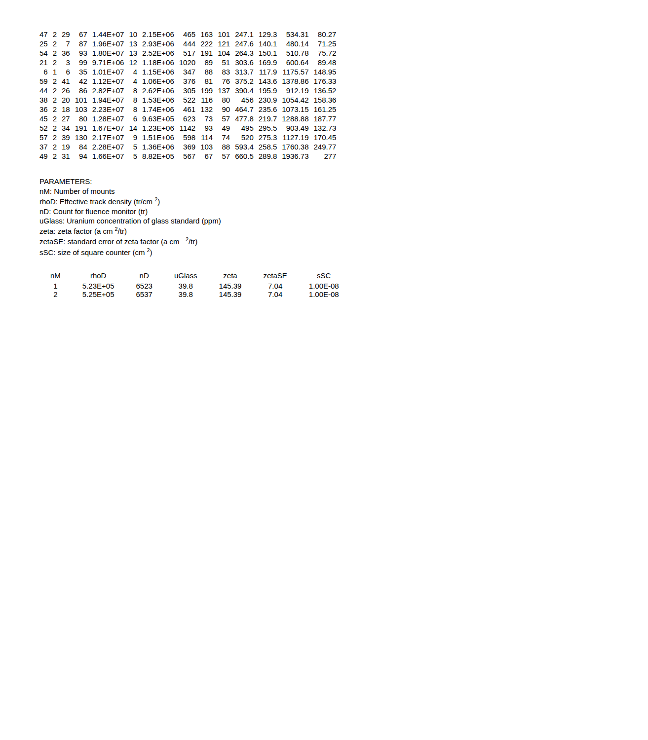| 47 | 2 | 29 | 67 | 1.44E+07 | 10 | 2.15E+06 | 465 | 163 | 101 | 247.1 | 129.3 | 534.31 | 80.27 |
| 25 | 2 | 7 | 87 | 1.96E+07 | 13 | 2.93E+06 | 444 | 222 | 121 | 247.6 | 140.1 | 480.14 | 71.25 |
| 54 | 2 | 36 | 93 | 1.80E+07 | 13 | 2.52E+06 | 517 | 191 | 104 | 264.3 | 150.1 | 510.78 | 75.72 |
| 21 | 2 | 3 | 99 | 9.71E+06 | 12 | 1.18E+06 | 1020 | 89 | 51 | 303.6 | 169.9 | 600.64 | 89.48 |
| 6 | 1 | 6 | 35 | 1.01E+07 | 4 | 1.15E+06 | 347 | 88 | 83 | 313.7 | 117.9 | 1175.57 | 148.95 |
| 59 | 2 | 41 | 42 | 1.12E+07 | 4 | 1.06E+06 | 376 | 81 | 76 | 375.2 | 143.6 | 1378.86 | 176.33 |
| 44 | 2 | 26 | 86 | 2.82E+07 | 8 | 2.62E+06 | 305 | 199 | 137 | 390.4 | 195.9 | 912.19 | 136.52 |
| 38 | 2 | 20 | 101 | 1.94E+07 | 8 | 1.53E+06 | 522 | 116 | 80 | 456 | 230.9 | 1054.42 | 158.36 |
| 36 | 2 | 18 | 103 | 2.23E+07 | 8 | 1.74E+06 | 461 | 132 | 90 | 464.7 | 235.6 | 1073.15 | 161.25 |
| 45 | 2 | 27 | 80 | 1.28E+07 | 6 | 9.63E+05 | 623 | 73 | 57 | 477.8 | 219.7 | 1288.88 | 187.77 |
| 52 | 2 | 34 | 191 | 1.67E+07 | 14 | 1.23E+06 | 1142 | 93 | 49 | 495 | 295.5 | 903.49 | 132.73 |
| 57 | 2 | 39 | 130 | 2.17E+07 | 9 | 1.51E+06 | 598 | 114 | 74 | 520 | 275.3 | 1127.19 | 170.45 |
| 37 | 2 | 19 | 84 | 2.28E+07 | 5 | 1.36E+06 | 369 | 103 | 88 | 593.4 | 258.5 | 1760.38 | 249.77 |
| 49 | 2 | 31 | 94 | 1.66E+07 | 5 | 8.82E+05 | 567 | 67 | 57 | 660.5 | 289.8 | 1936.73 | 277 |
PARAMETERS:
nM: Number of mounts
rhoD: Effective track density (tr/cm 2)
nD: Count for fluence monitor (tr)
uGlass: Uranium concentration of glass standard (ppm)
zeta: zeta factor (a cm 2/tr)
zetaSE: standard error of zeta factor (a cm 2/tr)
sSC: size of square counter (cm 2)
| nM | rhoD | nD | uGlass | zeta | zetaSE | sSC |
| --- | --- | --- | --- | --- | --- | --- |
| 1 | 5.23E+05 | 6523 | 39.8 | 145.39 | 7.04 | 1.00E-08 |
| 2 | 5.25E+05 | 6537 | 39.8 | 145.39 | 7.04 | 1.00E-08 |